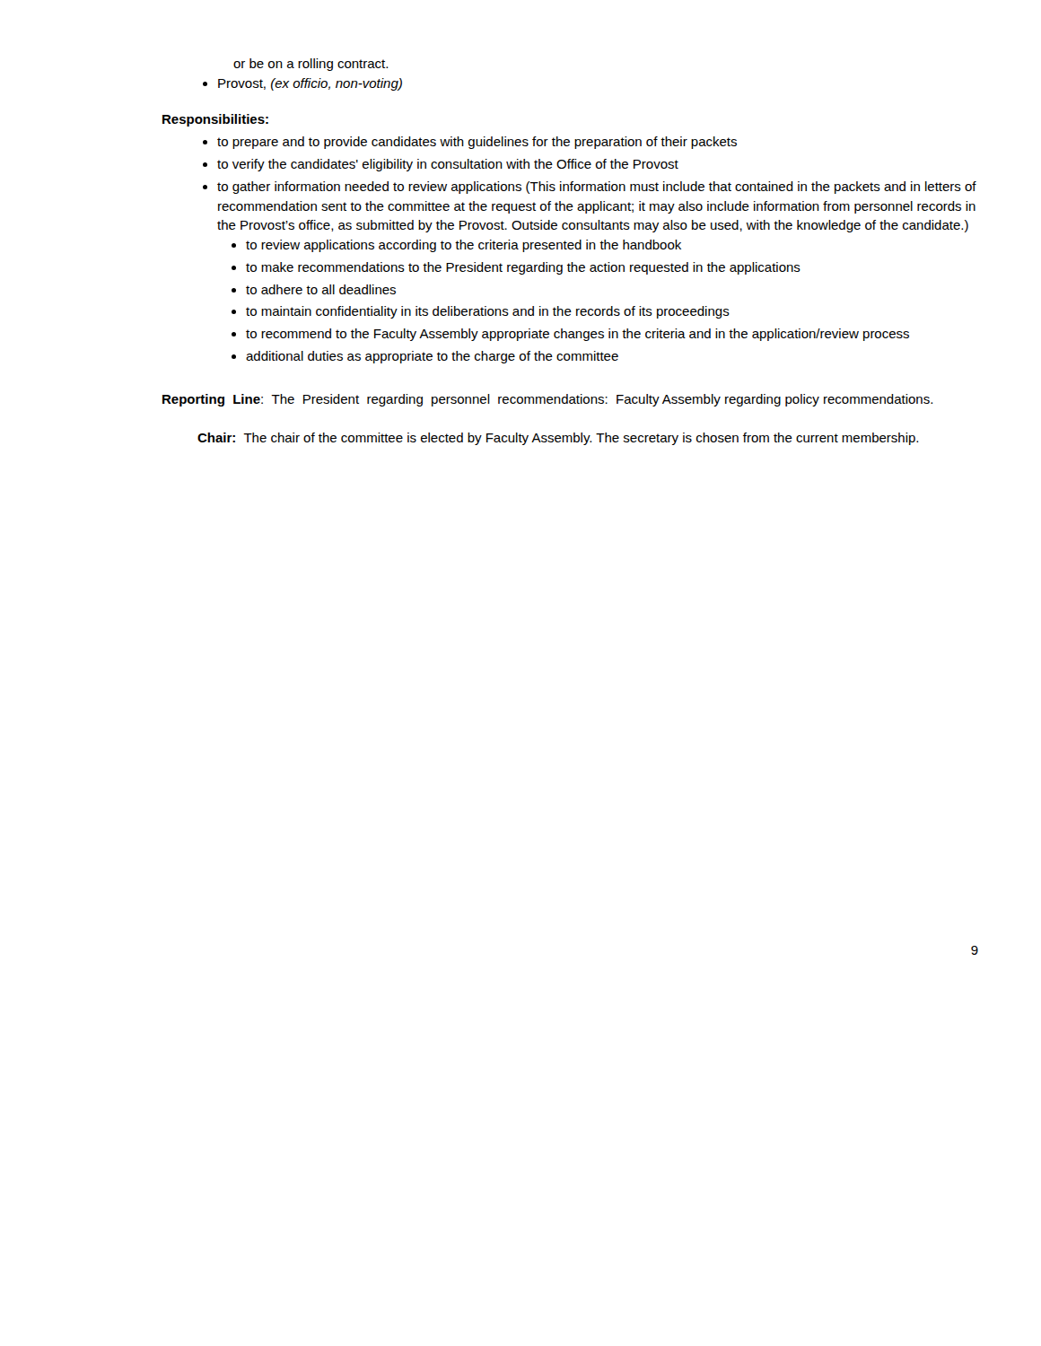or be on a rolling contract.
Provost, (ex officio, non-voting)
Responsibilities:
to prepare and to provide candidates with guidelines for the preparation of their packets
to verify the candidates' eligibility in consultation with the Office of the Provost
to gather information needed to review applications (This information must include that contained in the packets and in letters of recommendation sent to the committee at the request of the applicant; it may also include information from personnel records in the Provost’s office, as submitted by the Provost. Outside consultants may also be used, with the knowledge of the candidate.)
to review applications according to the criteria presented in the handbook
to make recommendations to the President regarding the action requested in the applications
to adhere to all deadlines
to maintain confidentiality in its deliberations and in the records of its proceedings
to recommend to the Faculty Assembly appropriate changes in the criteria and in the application/review process
additional duties as appropriate to the charge of the committee
Reporting Line: The President regarding personnel recommendations: Faculty Assembly regarding policy recommendations.
Chair: The chair of the committee is elected by Faculty Assembly. The secretary is chosen from the current membership.
9